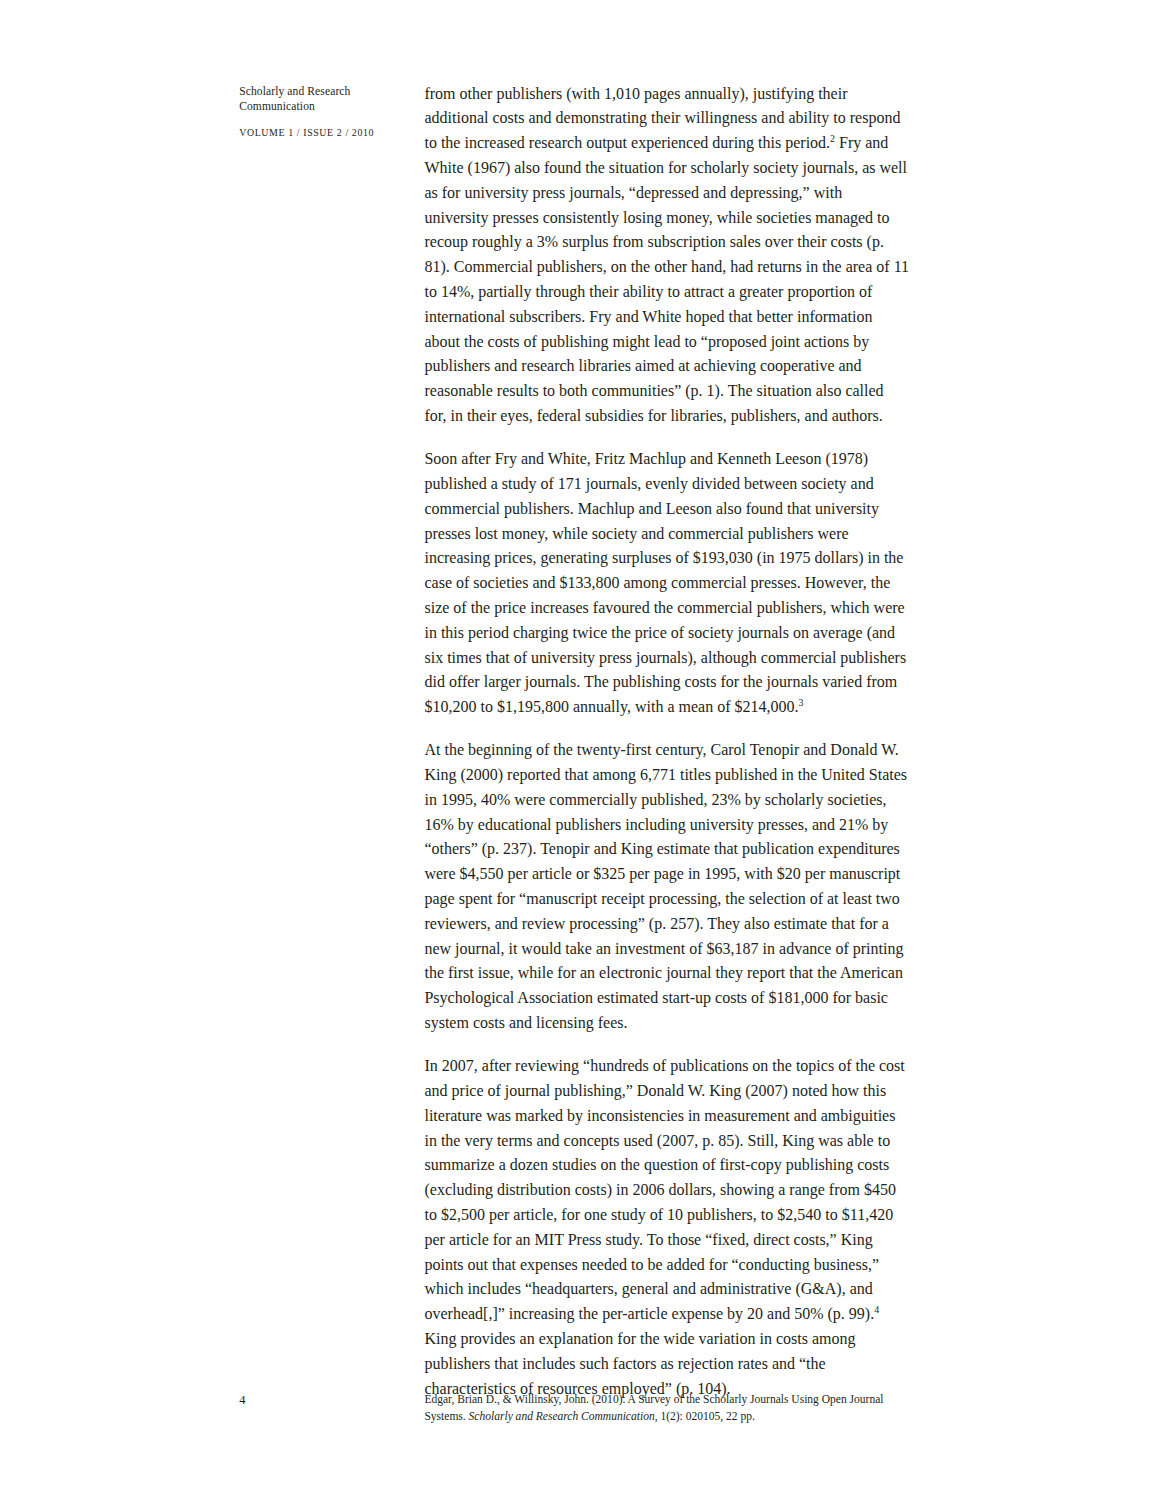Scholarly and Research
Communication
Volume 1 / Issue 2 / 2010
from other publishers (with 1,010 pages annually), justifying their additional costs and demonstrating their willingness and ability to respond to the increased research output experienced during this period.2 Fry and White (1967) also found the situation for scholarly society journals, as well as for university press journals, “depressed and depressing,” with university presses consistently losing money, while societies managed to recoup roughly a 3% surplus from subscription sales over their costs (p. 81). Commercial publishers, on the other hand, had returns in the area of 11 to 14%, partially through their ability to attract a greater proportion of international subscribers. Fry and White hoped that better information about the costs of publishing might lead to “proposed joint actions by publishers and research libraries aimed at achieving cooperative and reasonable results to both communities” (p. 1). The situation also called for, in their eyes, federal subsidies for libraries, publishers, and authors.
Soon after Fry and White, Fritz Machlup and Kenneth Leeson (1978) published a study of 171 journals, evenly divided between society and commercial publishers. Machlup and Leeson also found that university presses lost money, while society and commercial publishers were increasing prices, generating surpluses of $193,030 (in 1975 dollars) in the case of societies and $133,800 among commercial presses. However, the size of the price increases favoured the commercial publishers, which were in this period charging twice the price of society journals on average (and six times that of university press journals), although commercial publishers did offer larger journals. The publishing costs for the journals varied from $10,200 to $1,195,800 annually, with a mean of $214,000.3
At the beginning of the twenty-first century, Carol Tenopir and Donald W. King (2000) reported that among 6,771 titles published in the United States in 1995, 40% were commercially published, 23% by scholarly societies, 16% by educational publishers including university presses, and 21% by “others” (p. 237). Tenopir and King estimate that publication expenditures were $4,550 per article or $325 per page in 1995, with $20 per manuscript page spent for “manuscript receipt processing, the selection of at least two reviewers, and review processing” (p. 257). They also estimate that for a new journal, it would take an investment of $63,187 in advance of printing the first issue, while for an electronic journal they report that the American Psychological Association estimated start-up costs of $181,000 for basic system costs and licensing fees.
In 2007, after reviewing “hundreds of publications on the topics of the cost and price of journal publishing,” Donald W. King (2007) noted how this literature was marked by inconsistencies in measurement and ambiguities in the very terms and concepts used (2007, p. 85). Still, King was able to summarize a dozen studies on the question of first-copy publishing costs (excluding distribution costs) in 2006 dollars, showing a range from $450 to $2,500 per article, for one study of 10 publishers, to $2,540 to $11,420 per article for an MIT Press study. To those “fixed, direct costs,” King points out that expenses needed to be added for “conducting business,” which includes “headquarters, general and administrative (G&A), and overhead[,]” increasing the per-article expense by 20 and 50% (p. 99).4 King provides an explanation for the wide variation in costs among publishers that includes such factors as rejection rates and “the characteristics of resources employed” (p. 104).
4
Edgar, Brian D., & Willinsky, John. (2010). A Survey of the Scholarly Journals Using Open Journal Systems. Scholarly and Research Communication, 1(2): 020105, 22 pp.